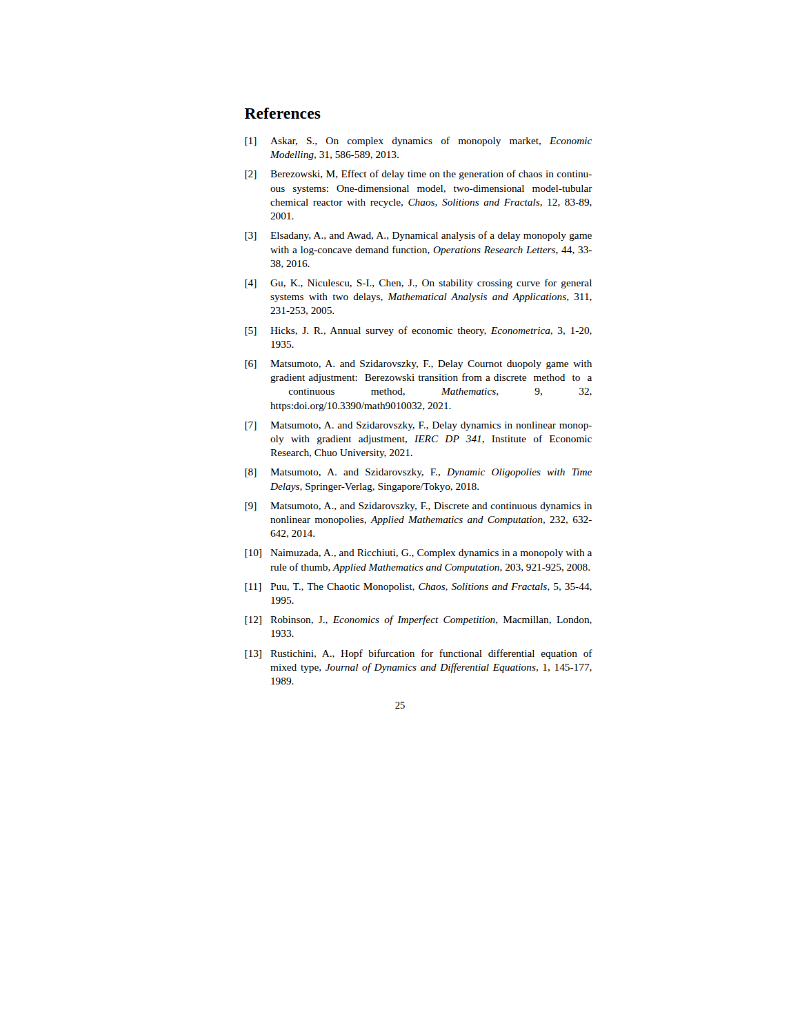References
[1] Askar, S., On complex dynamics of monopoly market, Economic Modelling, 31, 586-589, 2013.
[2] Berezowski, M, Effect of delay time on the generation of chaos in continuous systems: One-dimensional model, two-dimensional model-tubular chemical reactor with recycle, Chaos, Solitions and Fractals, 12, 83-89, 2001.
[3] Elsadany, A., and Awad, A., Dynamical analysis of a delay monopoly game with a log-concave demand function, Operations Research Letters, 44, 33-38, 2016.
[4] Gu, K., Niculescu, S-I., Chen, J., On stability crossing curve for general systems with two delays, Mathematical Analysis and Applications, 311, 231-253, 2005.
[5] Hicks, J. R., Annual survey of economic theory, Econometrica, 3, 1-20, 1935.
[6] Matsumoto, A. and Szidarovszky, F., Delay Cournot duopoly game with gradient adjustment: Berezowski transition from a discrete method to a continuous method, Mathematics, 9, 32, https:doi.org/10.3390/math9010032, 2021.
[7] Matsumoto, A. and Szidarovszky, F., Delay dynamics in nonlinear monopoly with gradient adjustment, IERC DP 341, Institute of Economic Research, Chuo University, 2021.
[8] Matsumoto, A. and Szidarovszky, F., Dynamic Oligopolies with Time Delays, Springer-Verlag, Singapore/Tokyo, 2018.
[9] Matsumoto, A., and Szidarovszky, F., Discrete and continuous dynamics in nonlinear monopolies, Applied Mathematics and Computation, 232, 632-642, 2014.
[10] Naimuzada, A., and Ricchiuti, G., Complex dynamics in a monopoly with a rule of thumb, Applied Mathematics and Computation, 203, 921-925, 2008.
[11] Puu, T., The Chaotic Monopolist, Chaos, Solitions and Fractals, 5, 35-44, 1995.
[12] Robinson, J., Economics of Imperfect Competition, Macmillan, London, 1933.
[13] Rustichini, A., Hopf bifurcation for functional differential equation of mixed type, Journal of Dynamics and Differential Equations, 1, 145-177, 1989.
25